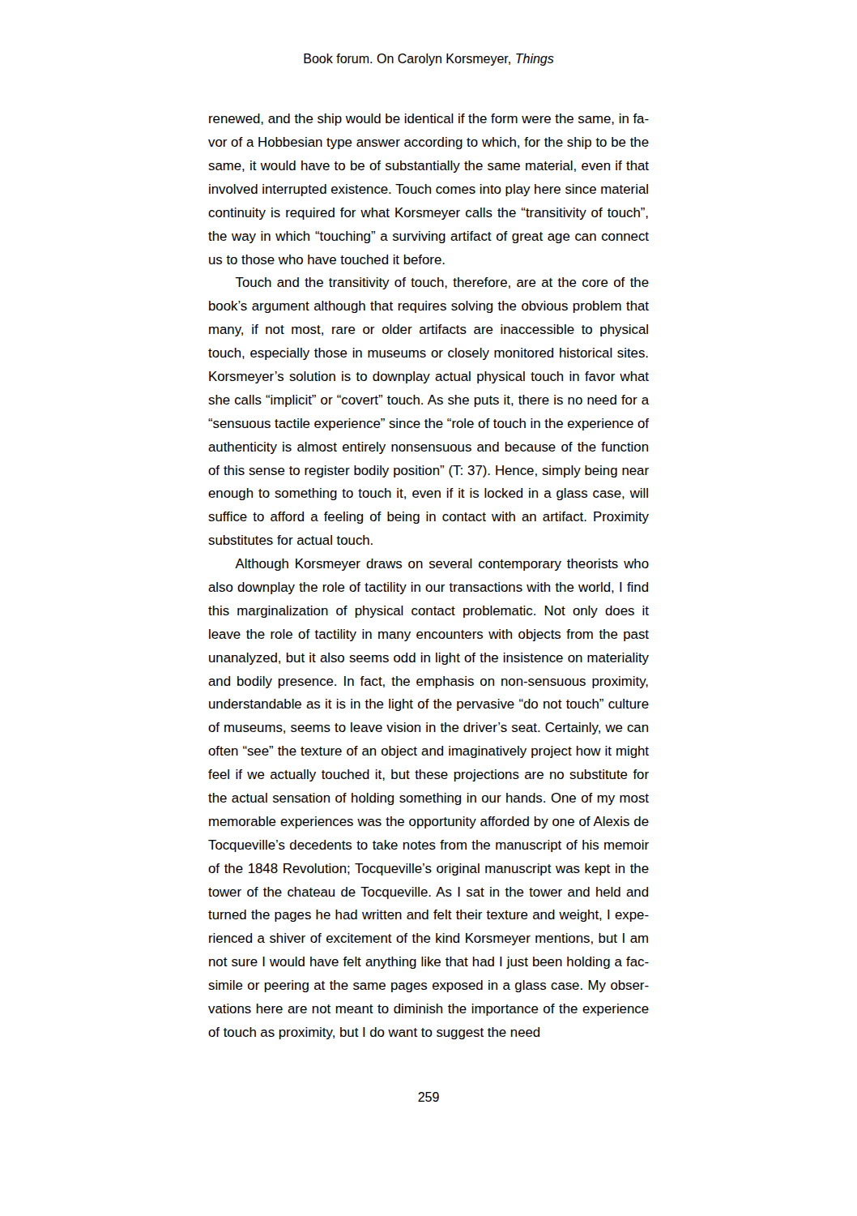Book forum. On Carolyn Korsmeyer, Things
renewed, and the ship would be identical if the form were the same, in favor of a Hobbesian type answer according to which, for the ship to be the same, it would have to be of substantially the same material, even if that involved interrupted existence. Touch comes into play here since material continuity is required for what Korsmeyer calls the “transitivity of touch”, the way in which “touching” a surviving artifact of great age can connect us to those who have touched it before.
Touch and the transitivity of touch, therefore, are at the core of the book’s argument although that requires solving the obvious problem that many, if not most, rare or older artifacts are inaccessible to physical touch, especially those in museums or closely monitored historical sites. Korsmeyer’s solution is to downplay actual physical touch in favor what she calls “implicit” or “covert” touch. As she puts it, there is no need for a “sensuous tactile experience” since the “role of touch in the experience of authenticity is almost entirely nonsensuous and because of the function of this sense to register bodily position” (T: 37). Hence, simply being near enough to something to touch it, even if it is locked in a glass case, will suffice to afford a feeling of being in contact with an artifact. Proximity substitutes for actual touch.
Although Korsmeyer draws on several contemporary theorists who also downplay the role of tactility in our transactions with the world, I find this marginalization of physical contact problematic. Not only does it leave the role of tactility in many encounters with objects from the past unanalyzed, but it also seems odd in light of the insistence on materiality and bodily presence. In fact, the emphasis on non-sensuous proximity, understandable as it is in the light of the pervasive “do not touch” culture of museums, seems to leave vision in the driver’s seat. Certainly, we can often “see” the texture of an object and imaginatively project how it might feel if we actually touched it, but these projections are no substitute for the actual sensation of holding something in our hands. One of my most memorable experiences was the opportunity afforded by one of Alexis de Tocqueville’s decedents to take notes from the manuscript of his memoir of the 1848 Revolution; Tocqueville’s original manuscript was kept in the tower of the chateau de Tocqueville. As I sat in the tower and held and turned the pages he had written and felt their texture and weight, I experienced a shiver of excitement of the kind Korsmeyer mentions, but I am not sure I would have felt anything like that had I just been holding a facsimile or peering at the same pages exposed in a glass case. My observations here are not meant to diminish the importance of the experience of touch as proximity, but I do want to suggest the need
259